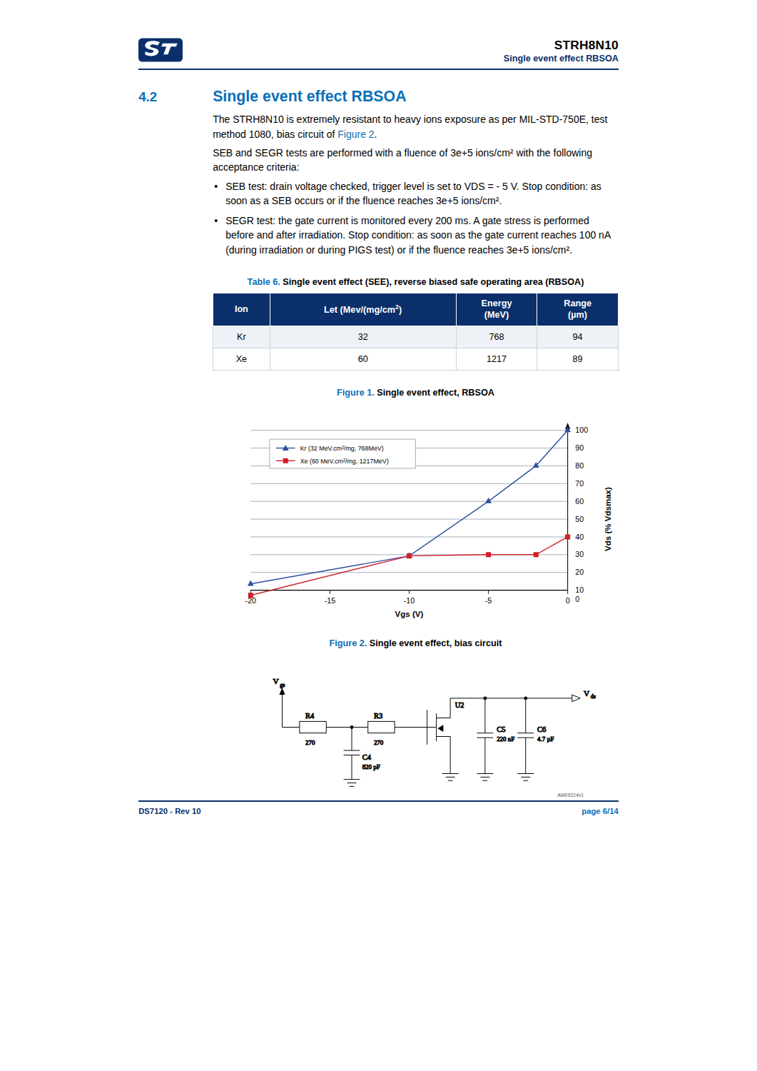STRH8N10
Single event effect RBSOA
4.2
Single event effect RBSOA
The STRH8N10 is extremely resistant to heavy ions exposure as per MIL-STD-750E, test method 1080, bias circuit of Figure 2.
SEB and SEGR tests are performed with a fluence of 3e+5 ions/cm² with the following acceptance criteria:
SEB test: drain voltage checked, trigger level is set to VDS = - 5 V. Stop condition: as soon as a SEB occurs or if the fluence reaches 3e+5 ions/cm².
SEGR test: the gate current is monitored every 200 ms. A gate stress is performed before and after irradiation. Stop condition: as soon as the gate current reaches 100 nA (during irradiation or during PIGS test) or if the fluence reaches 3e+5 ions/cm².
Table 6. Single event effect (SEE), reverse biased safe operating area (RBSOA)
| Ion | Let (Mev/(mg/cm 2 ) | Energy (MeV) | Range (µm) |
| --- | --- | --- | --- |
| Kr | 32 | 768 | 94 |
| Xe | 60 | 1217 | 89 |
Figure 1. Single event effect, RBSOA
-20 -15 -10 -5 0 Vgs (V) 100 90 80 70 60 50 40 30 20 10 0 Vds (% Vdsmax) Kr (32 MeV.cm²/mg, 768MeV) Xe (60 MeV.cm²/mg, 1217MeV)
Figure 2. Single event effect, bias circuit
V gs R4 270 R3 270 C4 820 pF U2 V ds C5 220 nF C6 4.7 µF AM09224v1
DS7120 - Rev 10
page 6/14